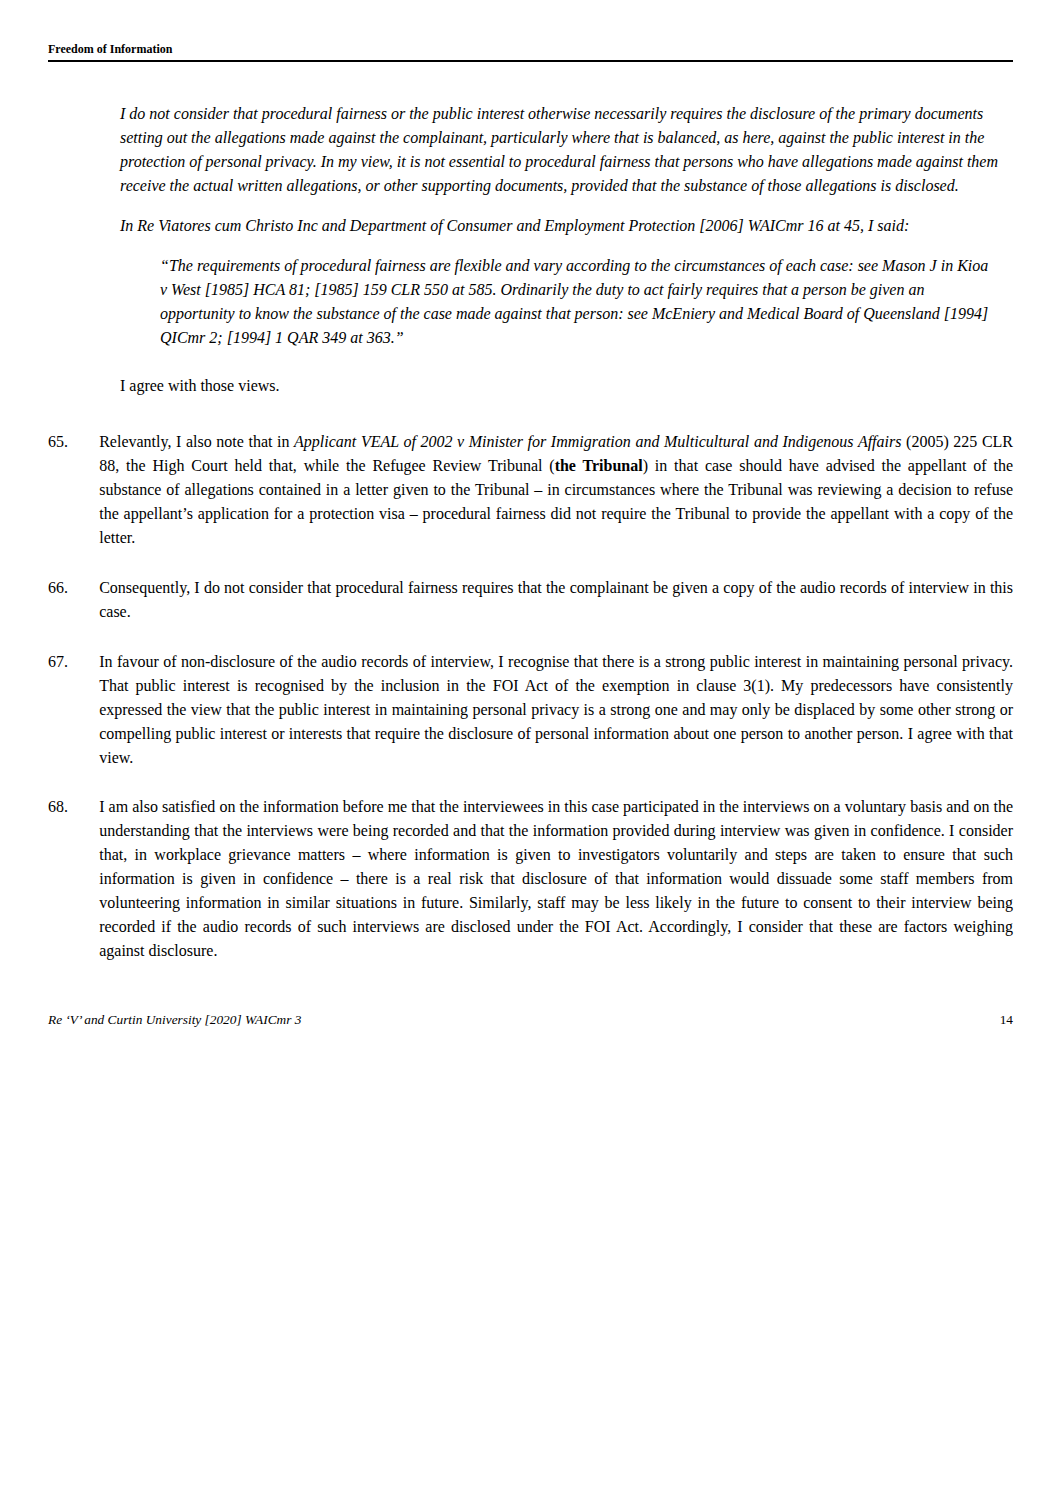Freedom of Information
I do not consider that procedural fairness or the public interest otherwise necessarily requires the disclosure of the primary documents setting out the allegations made against the complainant, particularly where that is balanced, as here, against the public interest in the protection of personal privacy. In my view, it is not essential to procedural fairness that persons who have allegations made against them receive the actual written allegations, or other supporting documents, provided that the substance of those allegations is disclosed.
In Re Viatores cum Christo Inc and Department of Consumer and Employment Protection [2006] WAICmr 16 at 45, I said:
“The requirements of procedural fairness are flexible and vary according to the circumstances of each case: see Mason J in Kioa v West [1985] HCA 81; [1985] 159 CLR 550 at 585. Ordinarily the duty to act fairly requires that a person be given an opportunity to know the substance of the case made against that person: see McEniery and Medical Board of Queensland [1994] QICmr 2; [1994] 1 QAR 349 at 363.”
I agree with those views.
65. Relevantly, I also note that in Applicant VEAL of 2002 v Minister for Immigration and Multicultural and Indigenous Affairs (2005) 225 CLR 88, the High Court held that, while the Refugee Review Tribunal (the Tribunal) in that case should have advised the appellant of the substance of allegations contained in a letter given to the Tribunal – in circumstances where the Tribunal was reviewing a decision to refuse the appellant’s application for a protection visa – procedural fairness did not require the Tribunal to provide the appellant with a copy of the letter.
66. Consequently, I do not consider that procedural fairness requires that the complainant be given a copy of the audio records of interview in this case.
67. In favour of non-disclosure of the audio records of interview, I recognise that there is a strong public interest in maintaining personal privacy. That public interest is recognised by the inclusion in the FOI Act of the exemption in clause 3(1). My predecessors have consistently expressed the view that the public interest in maintaining personal privacy is a strong one and may only be displaced by some other strong or compelling public interest or interests that require the disclosure of personal information about one person to another person. I agree with that view.
68. I am also satisfied on the information before me that the interviewees in this case participated in the interviews on a voluntary basis and on the understanding that the interviews were being recorded and that the information provided during interview was given in confidence. I consider that, in workplace grievance matters – where information is given to investigators voluntarily and steps are taken to ensure that such information is given in confidence – there is a real risk that disclosure of that information would dissuade some staff members from volunteering information in similar situations in future. Similarly, staff may be less likely in the future to consent to their interview being recorded if the audio records of such interviews are disclosed under the FOI Act. Accordingly, I consider that these are factors weighing against disclosure.
Re ‘V’ and Curtin University [2020] WAICmr 3 14